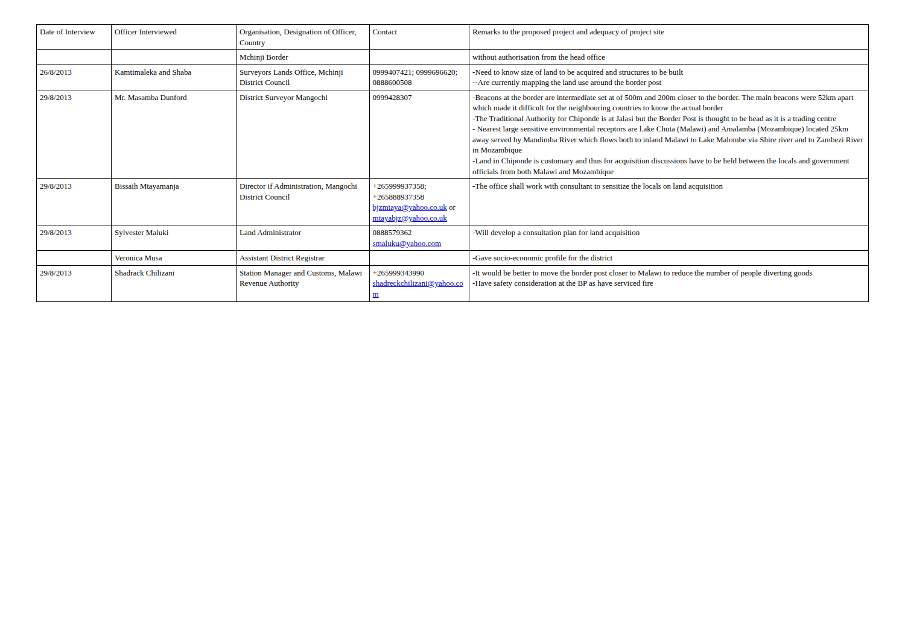| Date of Interview | Officer Interviewed | Organisation, Designation of Officer, Country | Contact | Remarks to the proposed project and adequacy of project site |
| --- | --- | --- | --- | --- |
| | | Mchinji Border | | without authorisation from the head office |
| 26/8/2013 | Kamtimaleka and Shaba | Surveyors Lands Office, Mchinji District Council | 0999407421; 0999696620; 0888600508 | -Need to know size of land to be acquired and structures to be built --Are currently mapping the land use around the border post |
| 29/8/2013 | Mr. Masamba Dunford | District Surveyor Mangochi | 0999428307 | -Beacons at the border are intermediate set at of 500m and 200m closer to the border. The main beacons were 52km apart which made it difficult for the neighbouring countries to know the actual border -The Traditional Authority for Chiponde is at Jalasi but the Border Post is thought to be head as it is a trading centre - Nearest large sensitive environmental receptors are l.ake Chuta (Malawi) and Amalamba (Mozambique) located 25km away served by Mandimba River which flows both to inland Malawi to Lake Malombe via Shire river and to Zambezi River in Mozambique -Land in Chiponde is customary and thus for acquisition discussions have to be held between the locals and government officials from both Malawi and Mozambique |
| 29/8/2013 | Bissaih Mtayamanja | Director if Administration, Mangochi District Council | +265999937358; +265888937358 bjzmtaya@yahoo.co.uk or mtayabjz@yahoo.co.uk | -The office shall work with consultant to sensitize the locals on land acquisition |
| 29/8/2013 | Sylvester Maluki | Land Administrator | 0888579362 smaluku@yahoo.com | -Will develop a consultation plan for land acquisition |
| | Veronica Musa | Assistant District Registrar | | -Gave socio-economic profile for the district |
| 29/8/2013 | Shadrack Chilizani | Station Manager and Customs, Malawi Revenue Authority | +265999343990 shadreckchilizani@yahoo.com | -It would be better to move the border post closer to Malawi to reduce the number of people diverting goods -Have safety consideration at the BP as have serviced fire |